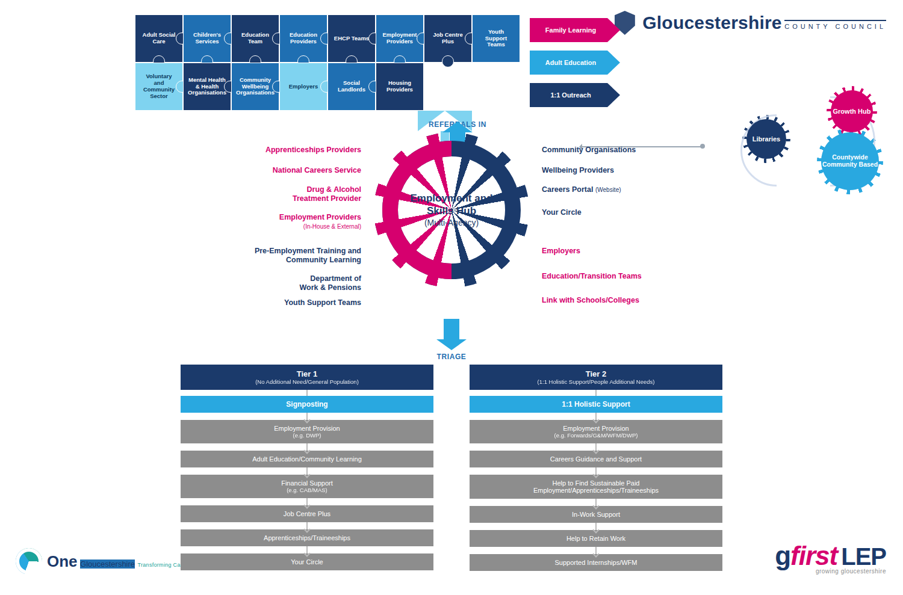Gloucestershire County Council
One Gloucestershire Transforming Care, Transforming Communities
gfirst LEP
growing gloucestershire
Adult Social Care
Children's Services
Education Team
Education Providers
EHCP Teams
Employment Providers
Job Centre Plus
Youth Support Teams
Voluntary and Community Sector
Mental Health & Health Organisations
Community Wellbeing Organisations
Employers
Social Landlords
Housing Providers
Family Learning
Adult Education
1:1 Outreach
Growth Hub
Libraries
Countywide Community Based
REFERRALS IN
Employment and
Skills Hub (Multi-Agency)
Apprenticeships Providers
National Careers Service
Drug & Alcohol
Treatment Provider
Employment Providers
(In-House & External)
Pre-Employment Training and
Community Learning
Department of
Work & Pensions
Youth Support Teams
Community Organisations
Wellbeing Providers
Careers Portal (Website)
Your Circle
Employers
Education/Transition Teams
Link with Schools/Colleges
TRIAGE
Tier 1(No Additional Need/General Population)
Signposting
Employment Provision(e.g. DWP)
Adult Education/Community Learning
Financial Support(e.g. CAB/MAS)
Job Centre Plus
Apprenticeships/Traineeships
Your Circle
Tier 2(1:1 Holistic Support/People Additional Needs)
1:1 Holistic Support
Employment Provision(e.g. Forwards/G&M/WFM/DWP)
Careers Guidance and Support
Help to Find Sustainable Paid
Employment/Apprenticeships/Traineeships
In-Work Support
Help to Retain Work
Supported Internships/WFM